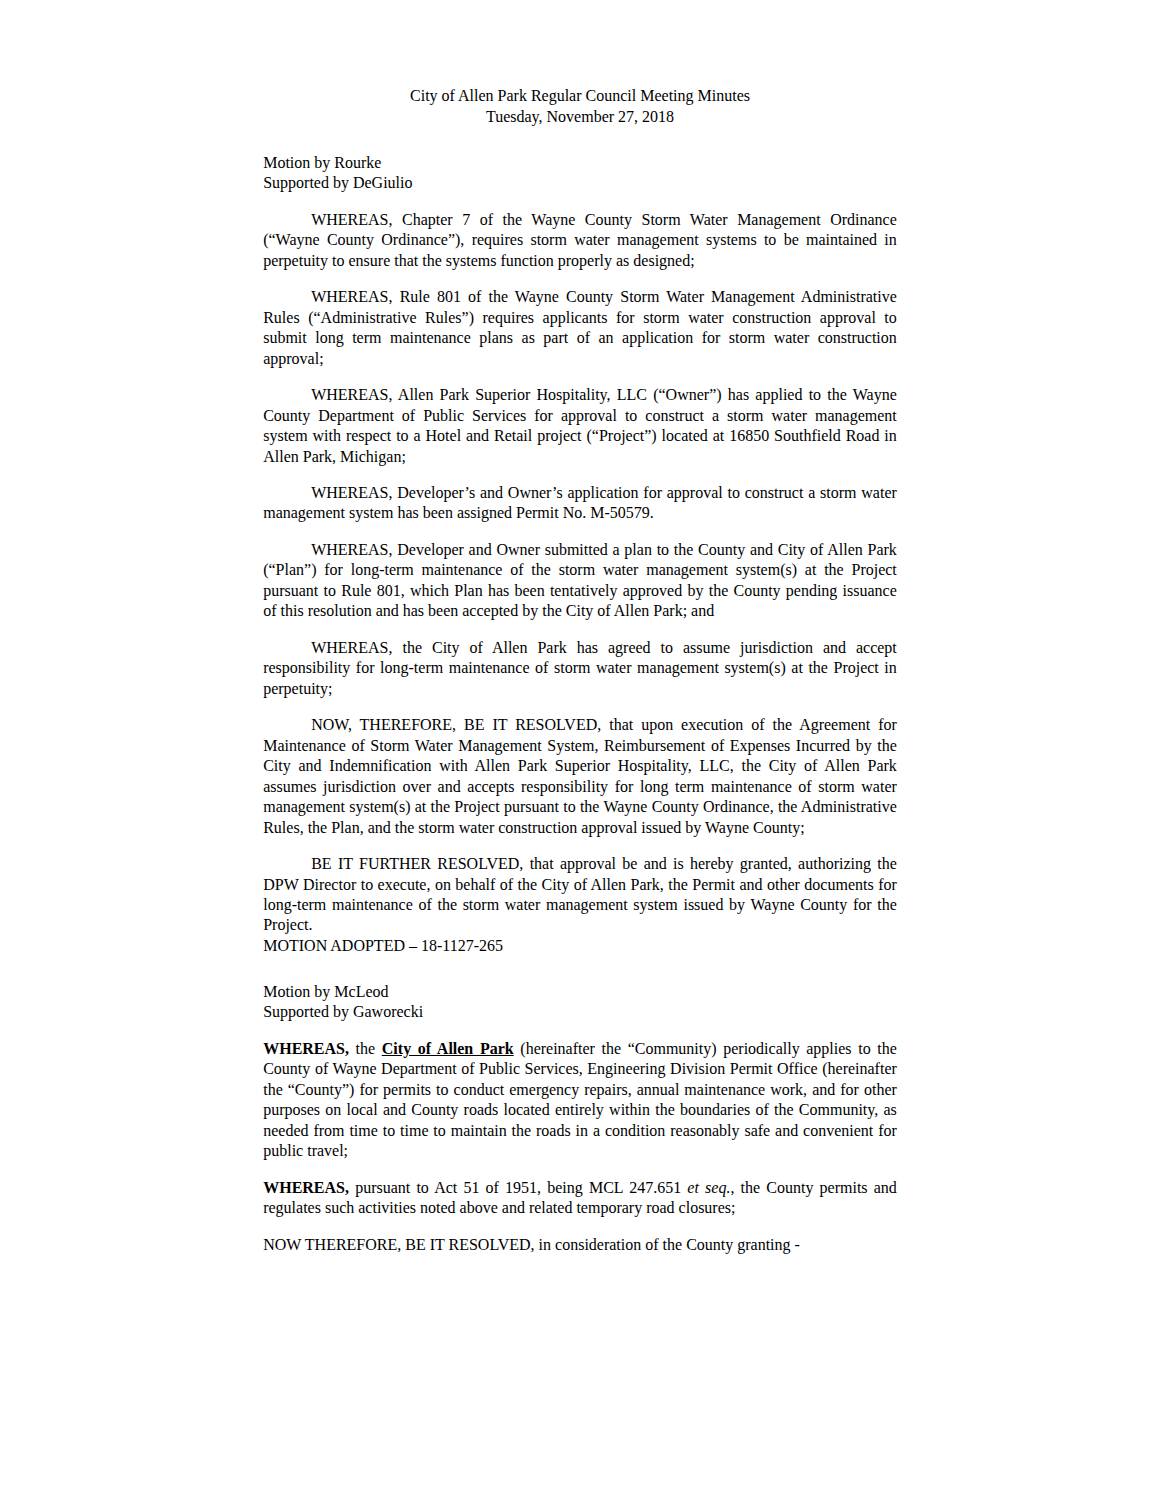City of Allen Park Regular Council Meeting Minutes Tuesday, November 27, 2018
Motion by Rourke
Supported by DeGiulio
WHEREAS, Chapter 7 of the Wayne County Storm Water Management Ordinance (“Wayne County Ordinance”), requires storm water management systems to be maintained in perpetuity to ensure that the systems function properly as designed;
WHEREAS, Rule 801 of the Wayne County Storm Water Management Administrative Rules (“Administrative Rules”) requires applicants for storm water construction approval to submit long term maintenance plans as part of an application for storm water construction approval;
WHEREAS, Allen Park Superior Hospitality, LLC (“Owner”) has applied to the Wayne County Department of Public Services for approval to construct a storm water management system with respect to a Hotel and Retail project (“Project”) located at 16850 Southfield Road in Allen Park, Michigan;
WHEREAS, Developer’s and Owner’s application for approval to construct a storm water management system has been assigned Permit No. M-50579.
WHEREAS, Developer and Owner submitted a plan to the County and City of Allen Park (“Plan”) for long-term maintenance of the storm water management system(s) at the Project pursuant to Rule 801, which Plan has been tentatively approved by the County pending issuance of this resolution and has been accepted by the City of Allen Park; and
WHEREAS, the City of Allen Park has agreed to assume jurisdiction and accept responsibility for long-term maintenance of storm water management system(s) at the Project in perpetuity;
NOW, THEREFORE, BE IT RESOLVED, that upon execution of the Agreement for Maintenance of Storm Water Management System, Reimbursement of Expenses Incurred by the City and Indemnification with Allen Park Superior Hospitality, LLC, the City of Allen Park assumes jurisdiction over and accepts responsibility for long term maintenance of storm water management system(s) at the Project pursuant to the Wayne County Ordinance, the Administrative Rules, the Plan, and the storm water construction approval issued by Wayne County;
BE IT FURTHER RESOLVED, that approval be and is hereby granted, authorizing the DPW Director to execute, on behalf of the City of Allen Park, the Permit and other documents for long-term maintenance of the storm water management system issued by Wayne County for the Project.
MOTION ADOPTED – 18-1127-265
Motion by McLeod
Supported by Gaworecki
WHEREAS, the City of Allen Park (hereinafter the “Community) periodically applies to the County of Wayne Department of Public Services, Engineering Division Permit Office (hereinafter the “County”) for permits to conduct emergency repairs, annual maintenance work, and for other purposes on local and County roads located entirely within the boundaries of the Community, as needed from time to time to maintain the roads in a condition reasonably safe and convenient for public travel;
WHEREAS, pursuant to Act 51 of 1951, being MCL 247.651 et seq., the County permits and regulates such activities noted above and related temporary road closures;
NOW THEREFORE, BE IT RESOLVED, in consideration of the County granting -